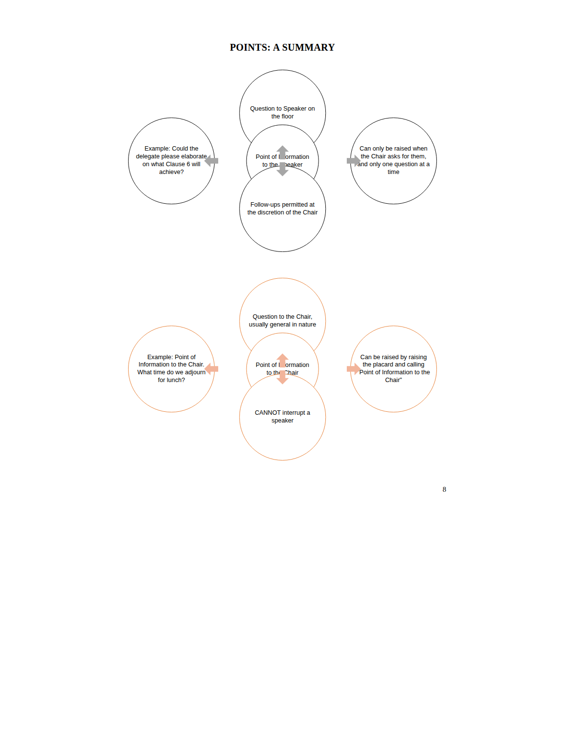POINTS: A SUMMARY
Question to Speaker on the floor
Example: Could the delegate please elaborate on what Clause 6 will achieve?
Point of Information to the Speaker
Can only be raised when the Chair asks for them, and only one question at a time
Follow-ups permitted at the discretion of the Chair
Question to the Chair, usually general in nature
Example: Point of Information to the Chair. What time do we adjourn for lunch?
Point of Information to the Chair
Can be raised by raising the placard and calling "Point of Information to the Chair"
CANNOT interrupt a speaker
8